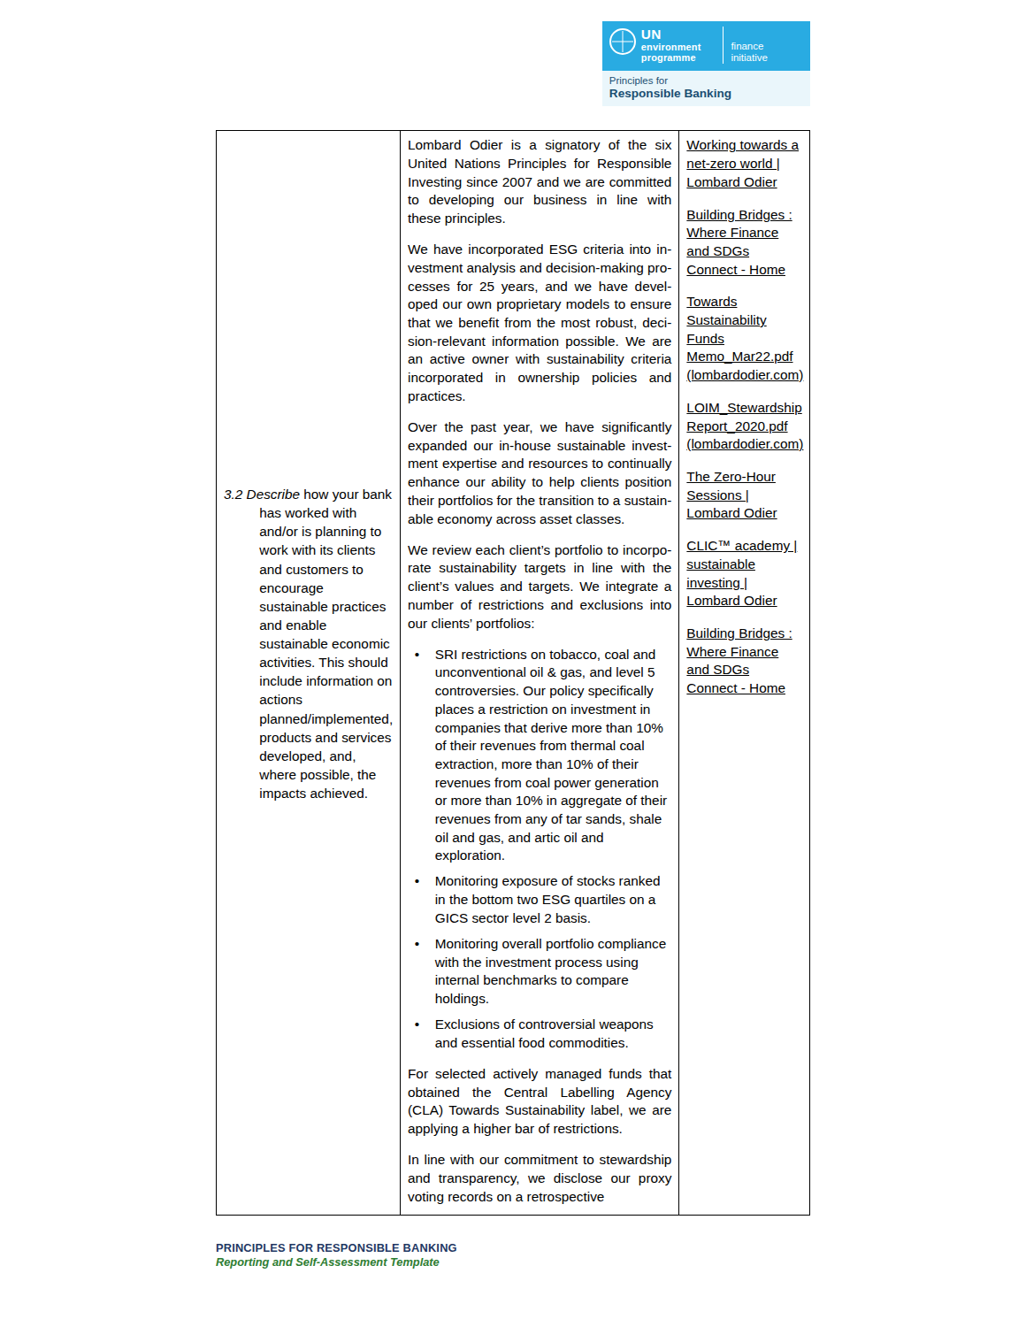UN environment
programme
finance
initiative
Principles for
Responsible Banking
| 3.2 Describe how your bank has worked with and/or is planning to work with its clients and customers to encourage sustainable practices and enable sustainable economic activities. This should include information on actions planned/implemented, products and services developed, and, where possible, the impacts achieved. | Lombard Odier is a signatory of the six United Nations Principles for Responsible Investing since 2007 and we are committed to developing our business in line with these principles. We have incorporated ESG criteria into investment analysis and decision-making processes for 25 years, and we have developed our own proprietary models to ensure that we benefit from the most robust, decision-relevant information possible. We are an active owner with sustainability criteria incorporated in ownership policies and practices. Over the past year, we have significantly expanded our in-house sustainable investment expertise and resources to continually enhance our ability to help clients position their portfolios for the transition to a sustainable economy across asset classes. We review each client’s portfolio to incorporate sustainability targets in line with the client’s values and targets. We integrate a number of restrictions and exclusions into our clients’ portfolios: SRI restrictions on tobacco, coal and unconventional oil & gas, and level 5 controversies. Our policy specifically places a restriction on investment in companies that derive more than 10% of their revenues from thermal coal extraction, more than 10% of their revenues from coal power generation or more than 10% in aggregate of their revenues from any of tar sands, shale oil and gas, and artic oil and exploration. Monitoring exposure of stocks ranked in the bottom two ESG quartiles on a GICS sector level 2 basis. Monitoring overall portfolio compliance with the investment process using internal benchmarks to compare holdings. Exclusions of controversial weapons and essential food commodities. For selected actively managed funds that obtained the Central Labelling Agency (CLA) Towards Sustainability label, we are applying a higher bar of restrictions. In line with our commitment to stewardship and transparency, we disclose our proxy voting records on a retrospective | Working towards a net-zero world / Lombard Odier Building Bridges : Where Finance and SDGs Connect - Home Towards Sustainability Funds Memo_Mar22.pdf (lombardodier.com) LOIM_Stewardship Report_2020.pdf (lombardodier.com) The Zero-Hour Sessions / Lombard Odier CLIC™ academy / sustainable investing / Lombard Odier Building Bridges : Where Finance and SDGs Connect - Home |
PRINCIPLES FOR RESPONSIBLE BANKING
Reporting and Self-Assessment Template